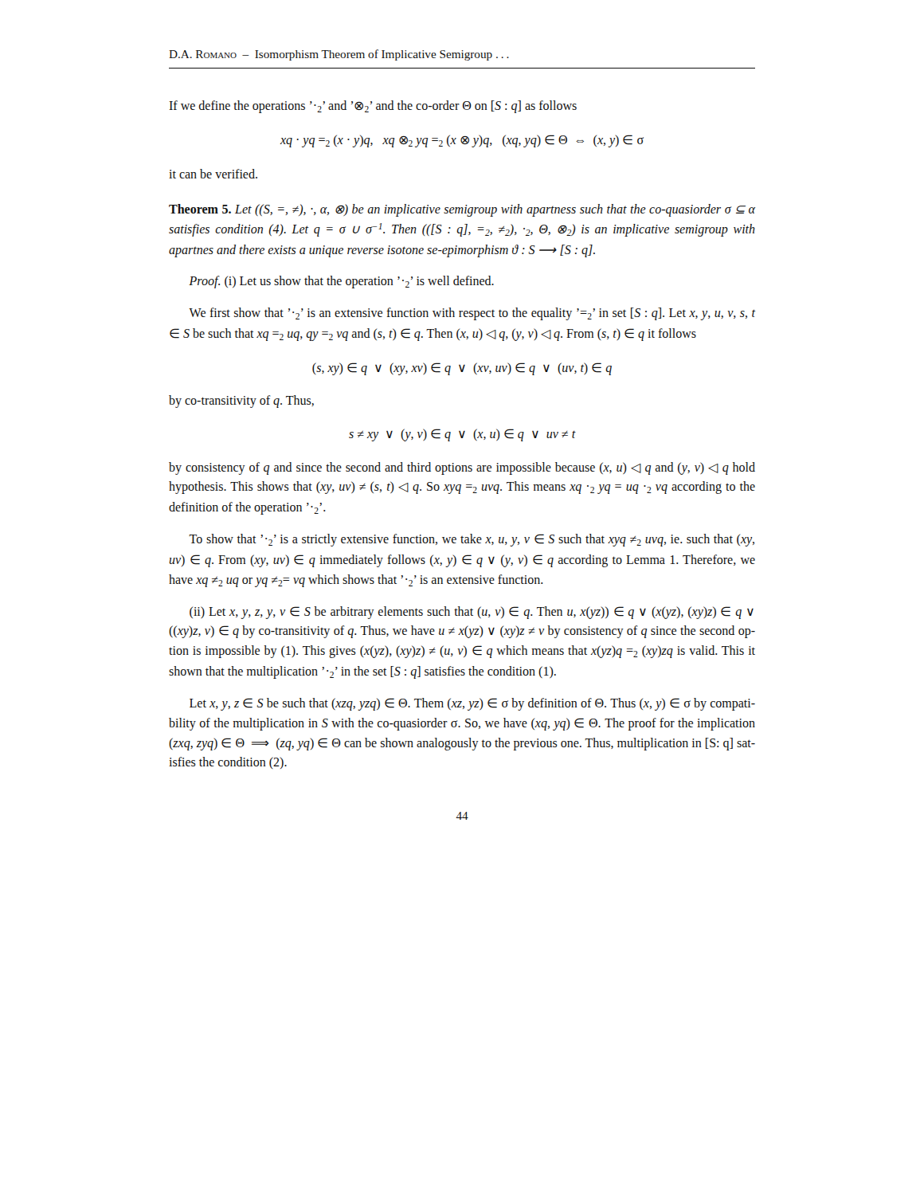D.A. Romano – Isomorphism Theorem of Implicative Semigroup . . .
If we define the operations ’·2’ and ’⊗2’ and the co-order Θ on [S : q] as follows
xq · yq =2 (x · y)q, xq ⊗2 yq =2 (x ⊗ y)q, (xq, yq) ∈ Θ ⇔ (x, y) ∈ σ
it can be verified.
Theorem 5. Let ((S, =, ≠), ·, α, ⊗) be an implicative semigroup with apartness such that the co-quasiorder σ ⊆ α satisfies condition (4). Let q = σ ∪ σ−1. Then (([S : q], =2, ≠2), ·2, Θ, ⊗2) is an implicative semigroup with apartnes and there exists a unique reverse isotone se-epimorphism ϑ : S ⟶ [S : q].
Proof. (i) Let us show that the operation ’·2’ is well defined.
We first show that ’·2’ is an extensive function with respect to the equality ’=2’ in set [S : q]. Let x, y, u, v, s, t ∈ S be such that xq =2 uq, qy =2 vq and (s, t) ∈ q. Then (x, u) ◁ q, (y, v) ◁ q. From (s, t) ∈ q it follows
(s, xy) ∈ q ∨ (xy, xv) ∈ q ∨ (xv, uv) ∈ q ∨ (uv, t) ∈ q
by co-transitivity of q. Thus,
s ≠ xy ∨ (y, v) ∈ q ∨ (x, u) ∈ q ∨ uv ≠ t
by consistency of q and since the second and third options are impossible because (x, u) ◁ q and (y, v) ◁ q hold hypothesis. This shows that (xy, uv) ≠ (s, t) ◁ q. So xyq =2 uvq. This means xq ·2 yq = uq ·2 vq according to the definition of the operation ’·2’.
To show that ’·2’ is a strictly extensive function, we take x, u, y, v ∈ S such that xyq ≠2 uvq, ie. such that (xy, uv) ∈ q. From (xy, uv) ∈ q immediately follows (x, y) ∈ q ∨ (y, v) ∈ q according to Lemma 1. Therefore, we have xq ≠2 uq or yq ≠2= vq which shows that ’·2’ is an extensive function.
(ii) Let x, y, z, y, v ∈ S be arbitrary elements such that (u, v) ∈ q. Then u, x(yz)) ∈ q ∨ (x(yz), (xy)z) ∈ q ∨ ((xy)z, v) ∈ q by co-transitivity of q. Thus, we have u ≠ x(yz) ∨ (xy)z ≠ v by consistency of q since the second option is impossible by (1). This gives (x(yz), (xy)z) ≠ (u, v) ∈ q which means that x(yz)q =2 (xy)zq is valid. This it shown that the multiplication ’·2’ in the set [S : q] satisfies the condition (1).
Let x, y, z ∈ S be such that (xzq, yzq) ∈ Θ. Them (xz, yz) ∈ σ by definition of Θ. Thus (x, y) ∈ σ by compatibility of the multiplication in S with the co-quasiorder σ. So, we have (xq, yq) ∈ Θ. The proof for the implication (zxq, zyq) ∈ Θ ⟹ (zq, yq) ∈ Θ can be shown analogously to the previous one. Thus, multiplication in [S: q] satisfies the condition (2).
44